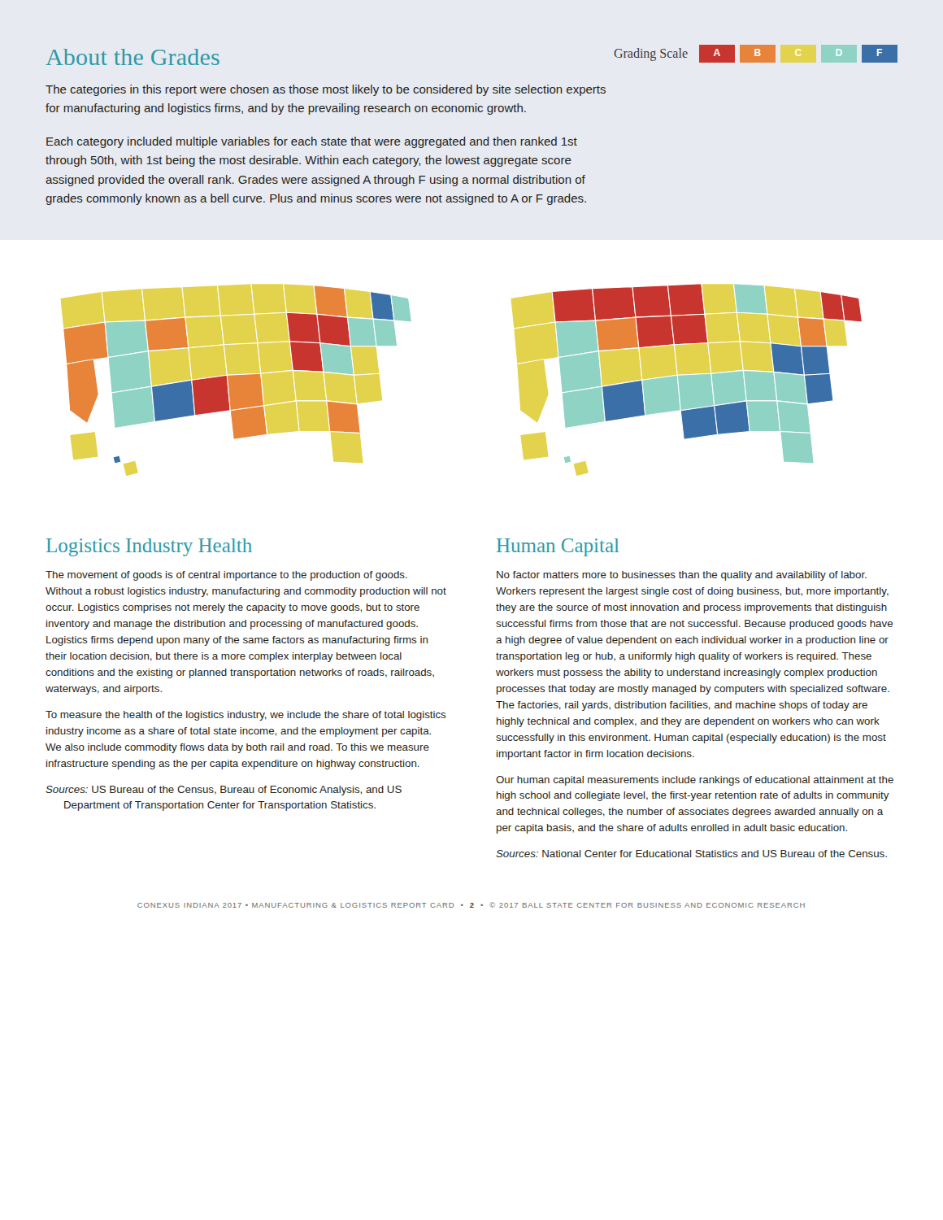About the Grades
The categories in this report were chosen as those most likely to be considered by site selection experts for manufacturing and logistics firms, and by the prevailing research on economic growth.
Each category included multiple variables for each state that were aggregated and then ranked 1st through 50th, with 1st being the most desirable. Within each category, the lowest aggregate score assigned provided the overall rank. Grades were assigned A through F using a normal distribution of grades commonly known as a bell curve. Plus and minus scores were not assigned to A or F grades.
Grading Scale
A B C D F
Logistics Industry Health
The movement of goods is of central importance to the production of goods. Without a robust logistics industry, manufacturing and commodity production will not occur. Logistics comprises not merely the capacity to move goods, but to store inventory and manage the distribution and processing of manufactured goods. Logistics firms depend upon many of the same factors as manufacturing firms in their location decision, but there is a more complex interplay between local conditions and the existing or planned transportation networks of roads, railroads, waterways, and airports.
To measure the health of the logistics industry, we include the share of total logistics industry income as a share of total state income, and the employment per capita. We also include commodity flows data by both rail and road. To this we measure infrastructure spending as the per capita expenditure on highway construction.
Sources: US Bureau of the Census, Bureau of Economic Analysis, and US Department of Transportation Center for Transportation Statistics.
Human Capital
No factor matters more to businesses than the quality and availability of labor. Workers represent the largest single cost of doing business, but, more importantly, they are the source of most innovation and process improvements that distinguish successful firms from those that are not successful. Because produced goods have a high degree of value dependent on each individual worker in a production line or transportation leg or hub, a uniformly high quality of workers is required. These workers must possess the ability to understand increasingly complex production processes that today are mostly managed by computers with specialized software. The factories, rail yards, distribution facilities, and machine shops of today are highly technical and complex, and they are dependent on workers who can work successfully in this environment. Human capital (especially education) is the most important factor in firm location decisions.
Our human capital measurements include rankings of educational attainment at the high school and collegiate level, the first-year retention rate of adults in community and technical colleges, the number of associates degrees awarded annually on a per capita basis, and the share of adults enrolled in adult basic education.
Sources: National Center for Educational Statistics and US Bureau of the Census.
Conexus Indiana 2017 • Manufacturing & Logistics Report Card • 2 • © 2017 Ball State Center for Business and Economic Research